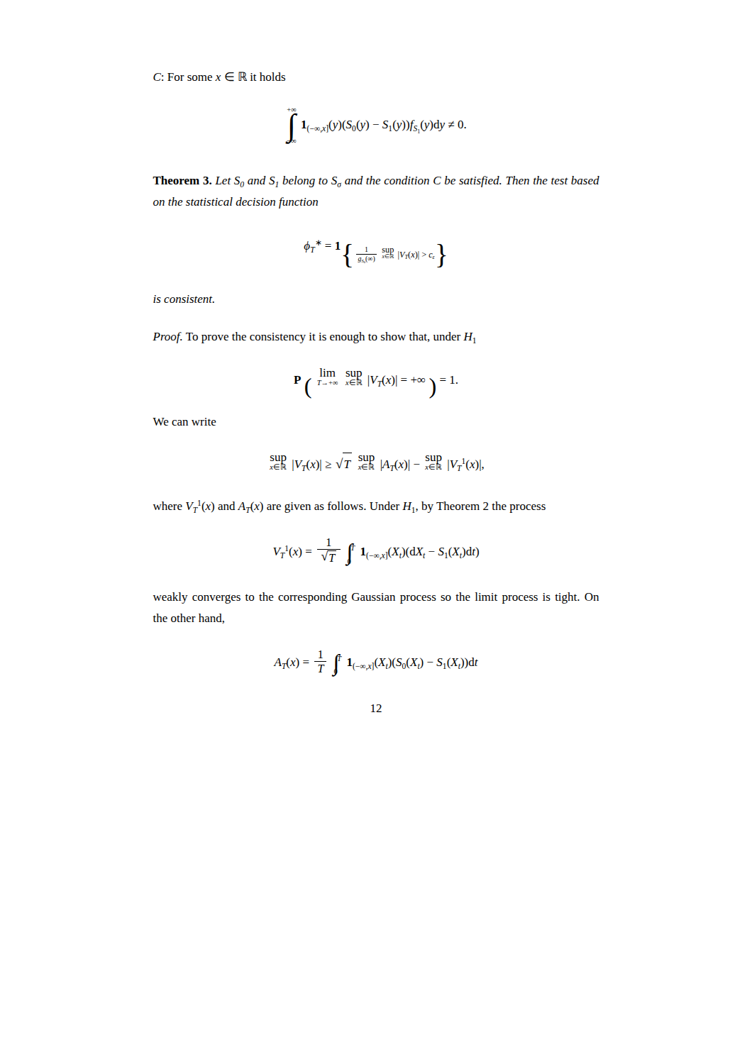C: For some x ∈ ℝ it holds
+∞ ∫ −∞ 1(−∞,x](y)(S0(y) − S1(y))fS1(y)dy ≠ 0.
Theorem 3. Let S0 and S1 belong to Sσ and the condition C be satisfied. Then the test based on the statistical decision function
ϕT∗ = 1{ 1 gS0(∞) sup x∈ℝ |VT(x)| > cε }
is consistent.
Proof. To prove the consistency it is enough to show that, under H1
P ( lim T→+∞ sup x∈ℝ |VT(x)| = +∞ ) = 1.
We can write
sup x∈ℝ |VT(x)| ≥ T sup x∈ℝ |AT(x)| − sup x∈ℝ |VT1(x)|,
where VT1(x) and AT(x) are given as follows. Under H1, by Theorem 2 the process
VT1(x) = 1 T ∫T 0 1(−∞,x](Xt)(dXt − S1(Xt)dt)
weakly converges to the corresponding Gaussian process so the limit process is tight. On the other hand,
AT(x) = 1 T ∫T 0 1(−∞,x](Xt)(S0(Xt) − S1(Xt))dt
12